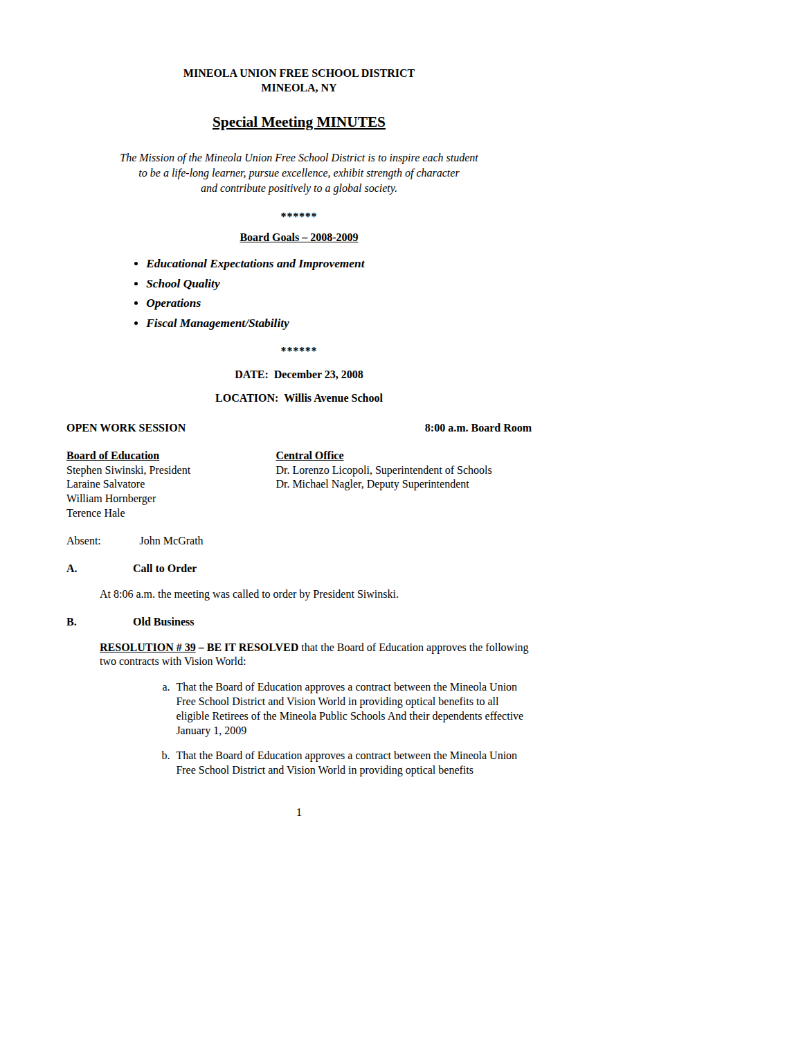MINEOLA UNION FREE SCHOOL DISTRICT
MINEOLA, NY
Special Meeting MINUTES
The Mission of the Mineola Union Free School District is to inspire each student
to be a life-long learner, pursue excellence, exhibit strength of character
and contribute positively to a global society.
******
Board Goals – 2008-2009
Educational Expectations and Improvement
School Quality
Operations
Fiscal Management/Stability
******
DATE: December 23, 2008
LOCATION: Willis Avenue School
OPEN WORK SESSION 8:00 a.m. Board Room
| Board of Education | Central Office |
| --- | --- |
| Stephen Siwinski, President | Dr. Lorenzo Licopoli, Superintendent of Schools |
| Laraine Salvatore | Dr. Michael Nagler, Deputy Superintendent |
| William Hornberger | |
| Terence Hale | |
Absent: John McGrath
A. Call to Order
At 8:06 a.m. the meeting was called to order by President Siwinski.
B. Old Business
RESOLUTION # 39 – BE IT RESOLVED that the Board of Education approves the following two contracts with Vision World:
That the Board of Education approves a contract between the Mineola Union Free School District and Vision World in providing optical benefits to all eligible Retirees of the Mineola Public Schools And their dependents effective January 1, 2009
That the Board of Education approves a contract between the Mineola Union Free School District and Vision World in providing optical benefits
1